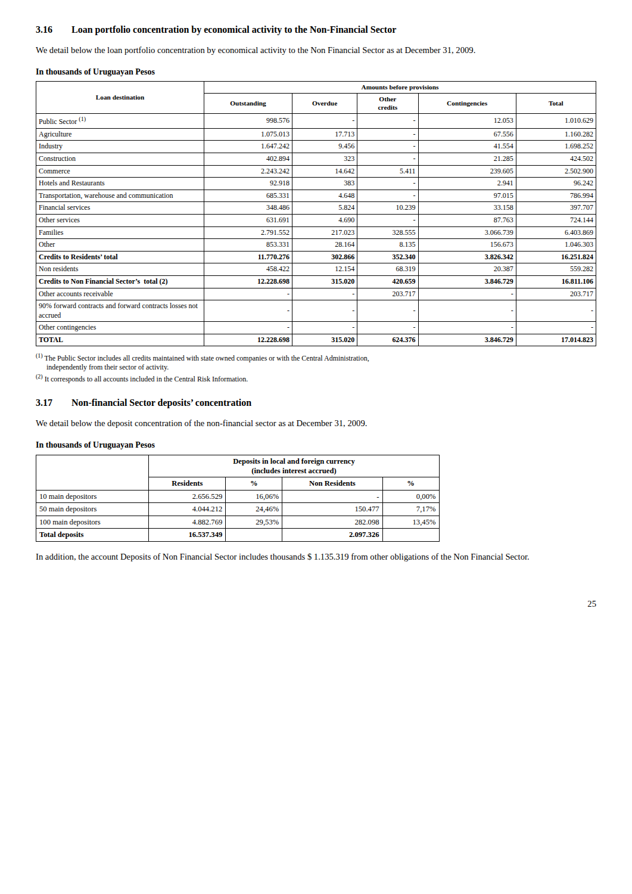3.16 Loan portfolio concentration by economical activity to the Non-Financial Sector
We detail below the loan portfolio concentration by economical activity to the Non Financial Sector as at December 31, 2009.
In thousands of Uruguayan Pesos
| Loan destination | Amounts before provisions |
| --- | --- |
| Outstanding | Overdue | Other credits | Contingencies | Total |
| Public Sector (1) | 998.576 | - | - | 12.053 | 1.010.629 |
| Agriculture | 1.075.013 | 17.713 | - | 67.556 | 1.160.282 |
| Industry | 1.647.242 | 9.456 | - | 41.554 | 1.698.252 |
| Construction | 402.894 | 323 | - | 21.285 | 424.502 |
| Commerce | 2.243.242 | 14.642 | 5.411 | 239.605 | 2.502.900 |
| Hotels and Restaurants | 92.918 | 383 | - | 2.941 | 96.242 |
| Transportation, warehouse and communication | 685.331 | 4.648 | - | 97.015 | 786.994 |
| Financial services | 348.486 | 5.824 | 10.239 | 33.158 | 397.707 |
| Other services | 631.691 | 4.690 | - | 87.763 | 724.144 |
| Families | 2.791.552 | 217.023 | 328.555 | 3.066.739 | 6.403.869 |
| Other | 853.331 | 28.164 | 8.135 | 156.673 | 1.046.303 |
| Credits to Residents’ total | 11.770.276 | 302.866 | 352.340 | 3.826.342 | 16.251.824 |
| Non residents | 458.422 | 12.154 | 68.319 | 20.387 | 559.282 |
| Credits to Non Financial Sector’s total (2) | 12.228.698 | 315.020 | 420.659 | 3.846.729 | 16.811.106 |
| Other accounts receivable | - | - | 203.717 | - | 203.717 |
| 90% forward contracts and forward contracts losses not accrued | - | - | - | - | - |
| Other contingencies | - | - | - | - | - |
| TOTAL | 12.228.698 | 315.020 | 624.376 | 3.846.729 | 17.014.823 |
(1) The Public Sector includes all credits maintained with state owned companies or with the Central Administration,
independently from their sector of activity.
(2) It corresponds to all accounts included in the Central Risk Information.
3.17 Non-financial Sector deposits’ concentration
We detail below the deposit concentration of the non-financial sector as at December 31, 2009.
In thousands of Uruguayan Pesos
| | Deposits in local and foreign currency (includes interest accrued) |
| --- | --- |
| Residents | % | Non Residents | % |
| 10 main depositors | 2.656.529 | 16,06% | - | 0,00% |
| 50 main depositors | 4.044.212 | 24,46% | 150.477 | 7,17% |
| 100 main depositors | 4.882.769 | 29,53% | 282.098 | 13,45% |
| Total deposits | 16.537.349 | | 2.097.326 | |
In addition, the account Deposits of Non Financial Sector includes thousands $ 1.135.319 from other obligations of the Non Financial Sector.
25